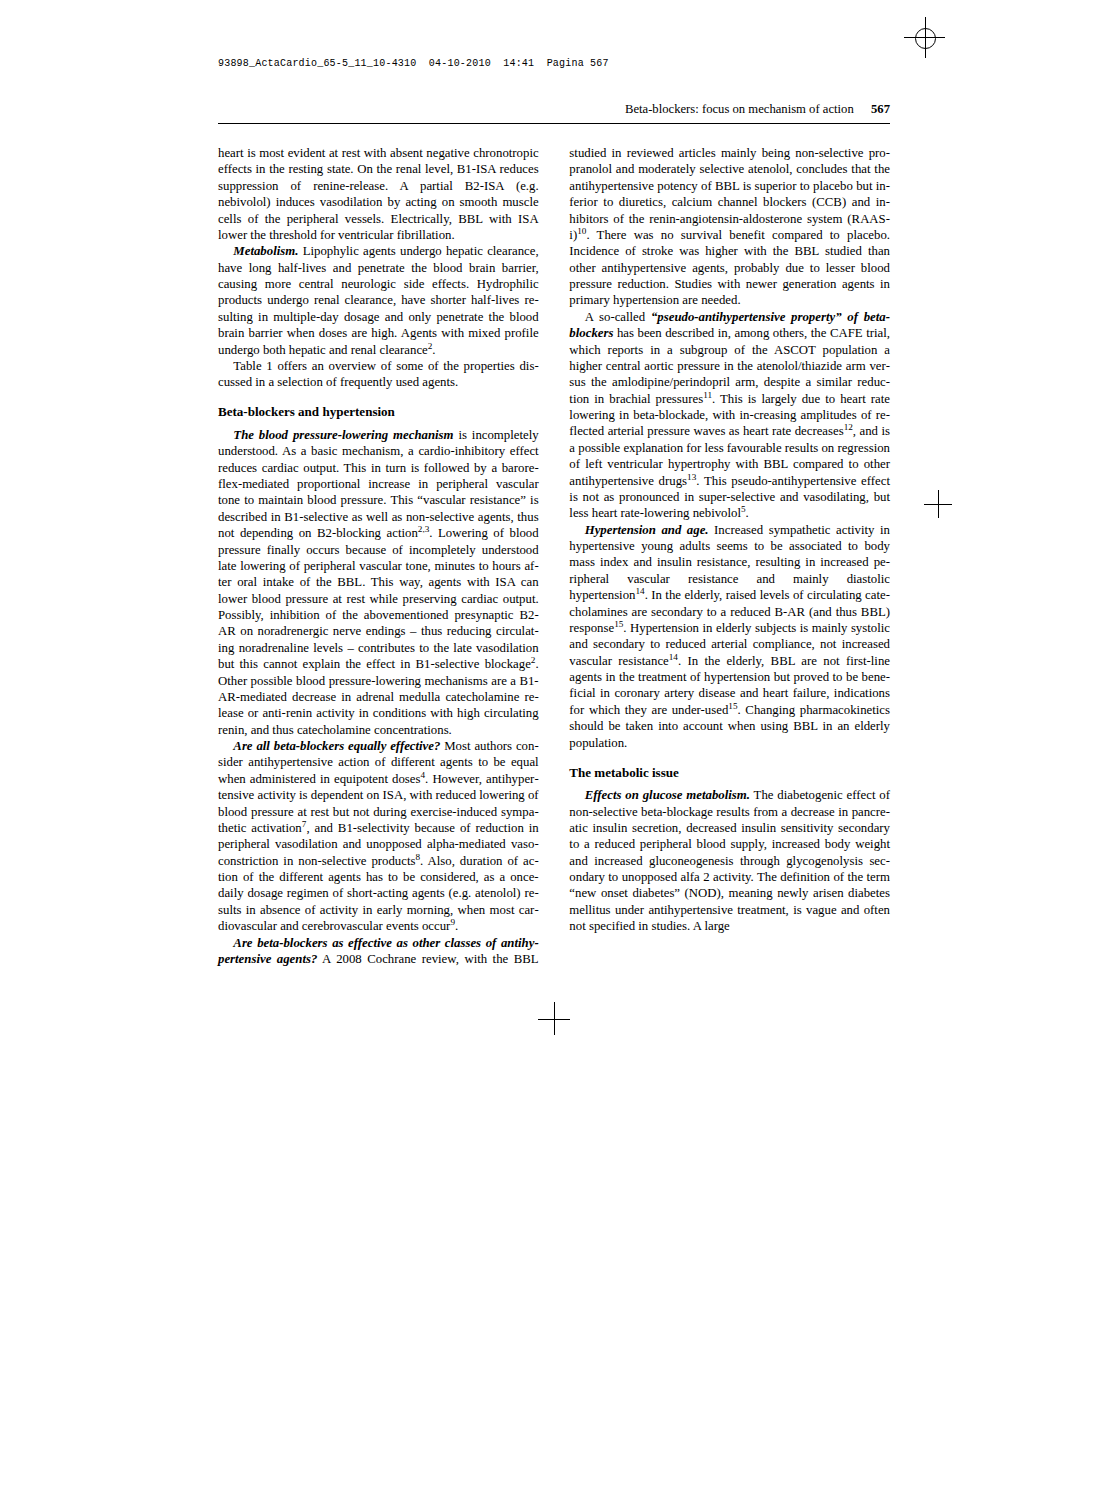93898_ActaCardio_65-5_11_10-4310 04-10-2010 14:41 Pagina 567
Beta-blockers: focus on mechanism of action567
heart is most evident at rest with absent negative chronotropic effects in the resting state. On the renal level, B1-ISA reduces suppression of renine-release. A partial B2-ISA (e.g. nebivolol) induces vasodilation by acting on smooth muscle cells of the peripheral vessels. Electrically, BBL with ISA lower the threshold for ventricular fibrillation.
Metabolism. Lipophylic agents undergo hepatic clearance, have long half-lives and penetrate the blood brain barrier, causing more central neurologic side effects. Hydrophilic products undergo renal clearance, have shorter half-lives resulting in multiple-day dosage and only penetrate the blood brain barrier when doses are high. Agents with mixed profile undergo both hepatic and renal clearance2.
Table 1 offers an overview of some of the properties discussed in a selection of frequently used agents.
Beta-blockers and hypertension
The blood pressure-lowering mechanism is incompletely understood. As a basic mechanism, a cardio-inhibitory effect reduces cardiac output. This in turn is followed by a baroreflex-mediated proportional increase in peripheral vascular tone to maintain blood pressure. This “vascular resistance” is described in B1-selective as well as non-selective agents, thus not depending on B2-blocking action2,3. Lowering of blood pressure finally occurs because of incompletely understood late lowering of peripheral vascular tone, minutes to hours after oral intake of the BBL. This way, agents with ISA can lower blood pressure at rest while preserving cardiac output. Possibly, inhibition of the abovementioned presynaptic B2-AR on noradrenergic nerve endings – thus reducing circulating noradrenaline levels – contributes to the late vasodilation but this cannot explain the effect in B1-selective blockage2. Other possible blood pressure-lowering mechanisms are a B1-AR-mediated decrease in adrenal medulla catecholamine release or anti-renin activity in conditions with high circulating renin, and thus catecholamine concentrations.
Are all beta-blockers equally effective? Most authors consider antihypertensive action of different agents to be equal when administered in equipotent doses4. However, antihypertensive activity is dependent on ISA, with reduced lowering of blood pressure at rest but not during exercise-induced sympathetic activation7, and B1-selectivity because of reduction in peripheral vasodilation and unopposed alpha-mediated vasoconstriction in non-selective products8. Also, duration of action of the different agents has to be considered, as a once-daily dosage regimen of short-acting agents (e.g. atenolol) results in absence of activity in early morning, when most cardiovascular and cerebrovascular events occur9.
Are beta-blockers as effective as other classes of antihypertensive agents? A 2008 Cochrane review, with the BBL studied in reviewed articles mainly being non-selective propranolol and moderately selective atenolol, concludes that the antihypertensive potency of BBL is superior to placebo but inferior to diuretics, calcium channel blockers (CCB) and inhibitors of the renin-angiotensin-aldosterone system (RAAS-i)10. There was no survival benefit compared to placebo. Incidence of stroke was higher with the BBL studied than other antihypertensive agents, probably due to lesser blood pressure reduction. Studies with newer generation agents in primary hypertension are needed.
A so-called “pseudo-antihypertensive property” of beta-blockers has been described in, among others, the CAFE trial, which reports in a subgroup of the ASCOT population a higher central aortic pressure in the atenolol/thiazide arm versus the amlodipine/perindopril arm, despite a similar reduction in brachial pressures11. This is largely due to heart rate lowering in beta-blockade, with in-creasing amplitudes of reflected arterial pressure waves as heart rate decreases12, and is a possible explanation for less favourable results on regression of left ventricular hypertrophy with BBL compared to other antihypertensive drugs13. This pseudo-antihypertensive effect is not as pronounced in super-selective and vasodilating, but less heart rate-lowering nebivolol5.
Hypertension and age. Increased sympathetic activity in hypertensive young adults seems to be associated to body mass index and insulin resistance, resulting in increased peripheral vascular resistance and mainly diastolic hypertension14. In the elderly, raised levels of circulating catecholamines are secondary to a reduced B-AR (and thus BBL) response15. Hypertension in elderly subjects is mainly systolic and secondary to reduced arterial compliance, not increased vascular resistance14. In the elderly, BBL are not first-line agents in the treatment of hypertension but proved to be beneficial in coronary artery disease and heart failure, indications for which they are under-used15. Changing pharmacokinetics should be taken into account when using BBL in an elderly population.
The metabolic issue
Effects on glucose metabolism. The diabetogenic effect of non-selective beta-blockage results from a decrease in pancreatic insulin secretion, decreased insulin sensitivity secondary to a reduced peripheral blood supply, increased body weight and increased gluconeogenesis through glycogenolysis secondary to unopposed alfa 2 activity. The definition of the term “new onset diabetes” (NOD), meaning newly arisen diabetes mellitus under antihypertensive treatment, is vague and often not specified in studies. A large